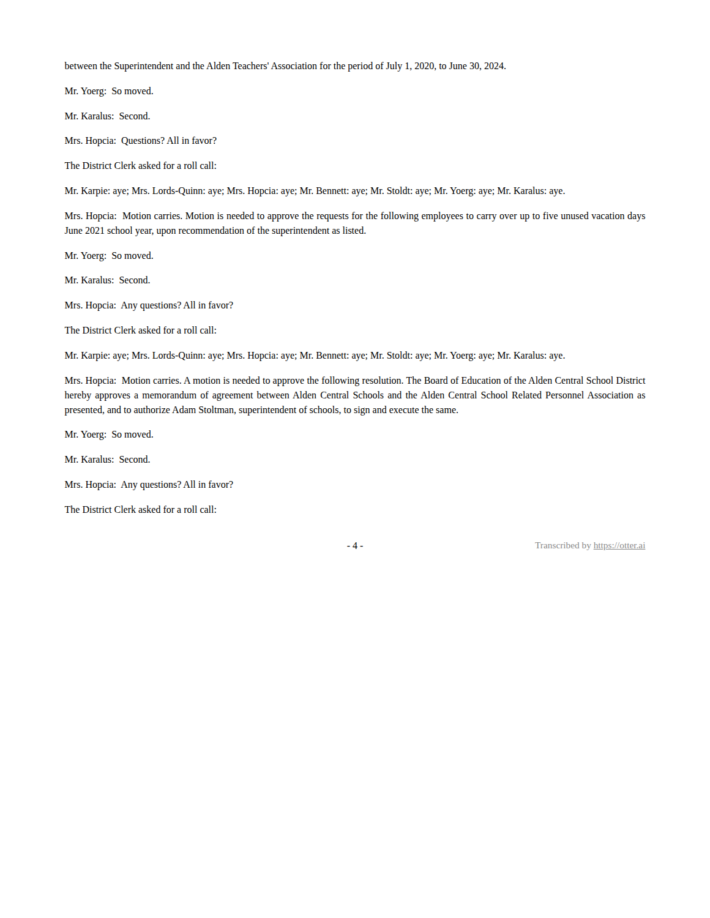between the Superintendent and the Alden Teachers' Association for the period of July 1, 2020, to June 30, 2024.
Mr. Yoerg: So moved.
Mr. Karalus: Second.
Mrs. Hopcia: Questions? All in favor?
The District Clerk asked for a roll call:
Mr. Karpie: aye; Mrs. Lords-Quinn: aye; Mrs. Hopcia: aye; Mr. Bennett: aye; Mr. Stoldt: aye; Mr. Yoerg: aye; Mr. Karalus: aye.
Mrs. Hopcia: Motion carries. Motion is needed to approve the requests for the following employees to carry over up to five unused vacation days June 2021 school year, upon recommendation of the superintendent as listed.
Mr. Yoerg: So moved.
Mr. Karalus: Second.
Mrs. Hopcia: Any questions? All in favor?
The District Clerk asked for a roll call:
Mr. Karpie: aye; Mrs. Lords-Quinn: aye; Mrs. Hopcia: aye; Mr. Bennett: aye; Mr. Stoldt: aye; Mr. Yoerg: aye; Mr. Karalus: aye.
Mrs. Hopcia: Motion carries. A motion is needed to approve the following resolution. The Board of Education of the Alden Central School District hereby approves a memorandum of agreement between Alden Central Schools and the Alden Central School Related Personnel Association as presented, and to authorize Adam Stoltman, superintendent of schools, to sign and execute the same.
Mr. Yoerg: So moved.
Mr. Karalus: Second.
Mrs. Hopcia: Any questions? All in favor?
The District Clerk asked for a roll call:
- 4 - Transcribed by https://otter.ai